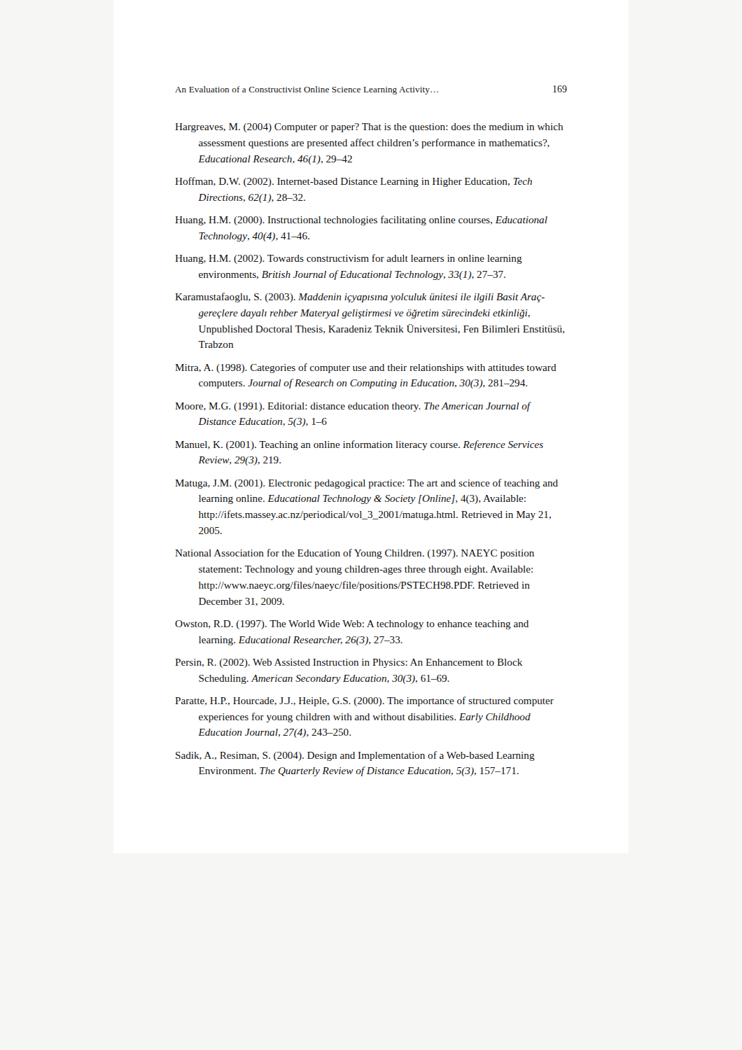An Evaluation of a Constructivist Online Science Learning Activity… 169
Hargreaves, M. (2004) Computer or paper? That is the question: does the medium in which assessment questions are presented affect children’s performance in mathematics?, Educational Research, 46(1), 29–42
Hoffman, D.W. (2002). Internet-based Distance Learning in Higher Education, Tech Directions, 62(1), 28–32.
Huang, H.M. (2000). Instructional technologies facilitating online courses, Educational Technology, 40(4), 41–46.
Huang, H.M. (2002). Towards constructivism for adult learners in online learning environments, British Journal of Educational Technology, 33(1), 27–37.
Karamustafaoglu, S. (2003). Maddenin içyapısına yolculuk ünitesi ile ilgili Basit Araç-gereçlere dayalı rehber Materyal geliştirmesi ve öğretim sürecindeki etkinliği, Unpublished Doctoral Thesis, Karadeniz Teknik Üniversitesi, Fen Bilimleri Enstitüsü, Trabzon
Mitra, A. (1998). Categories of computer use and their relationships with attitudes toward computers. Journal of Research on Computing in Education, 30(3), 281–294.
Moore, M.G. (1991). Editorial: distance education theory. The American Journal of Distance Education, 5(3), 1–6
Manuel, K. (2001). Teaching an online information literacy course. Reference Services Review, 29(3), 219.
Matuga, J.M. (2001). Electronic pedagogical practice: The art and science of teaching and learning online. Educational Technology & Society [Online], 4(3), Available: http://ifets.massey.ac.nz/periodical/vol_3_2001/matuga.html. Retrieved in May 21, 2005.
National Association for the Education of Young Children. (1997). NAEYC position statement: Technology and young children-ages three through eight. Available: http://www.naeyc.org/files/naeyc/file/positions/PSTECH98.PDF. Retrieved in December 31, 2009.
Owston, R.D. (1997). The World Wide Web: A technology to enhance teaching and learning. Educational Researcher, 26(3), 27–33.
Persin, R. (2002). Web Assisted Instruction in Physics: An Enhancement to Block Scheduling. American Secondary Education, 30(3), 61–69.
Paratte, H.P., Hourcade, J.J., Heiple, G.S. (2000). The importance of structured computer experiences for young children with and without disabilities. Early Childhood Education Journal, 27(4), 243–250.
Sadik, A., Resiman, S. (2004). Design and Implementation of a Web-based Learning Environment. The Quarterly Review of Distance Education, 5(3), 157–171.